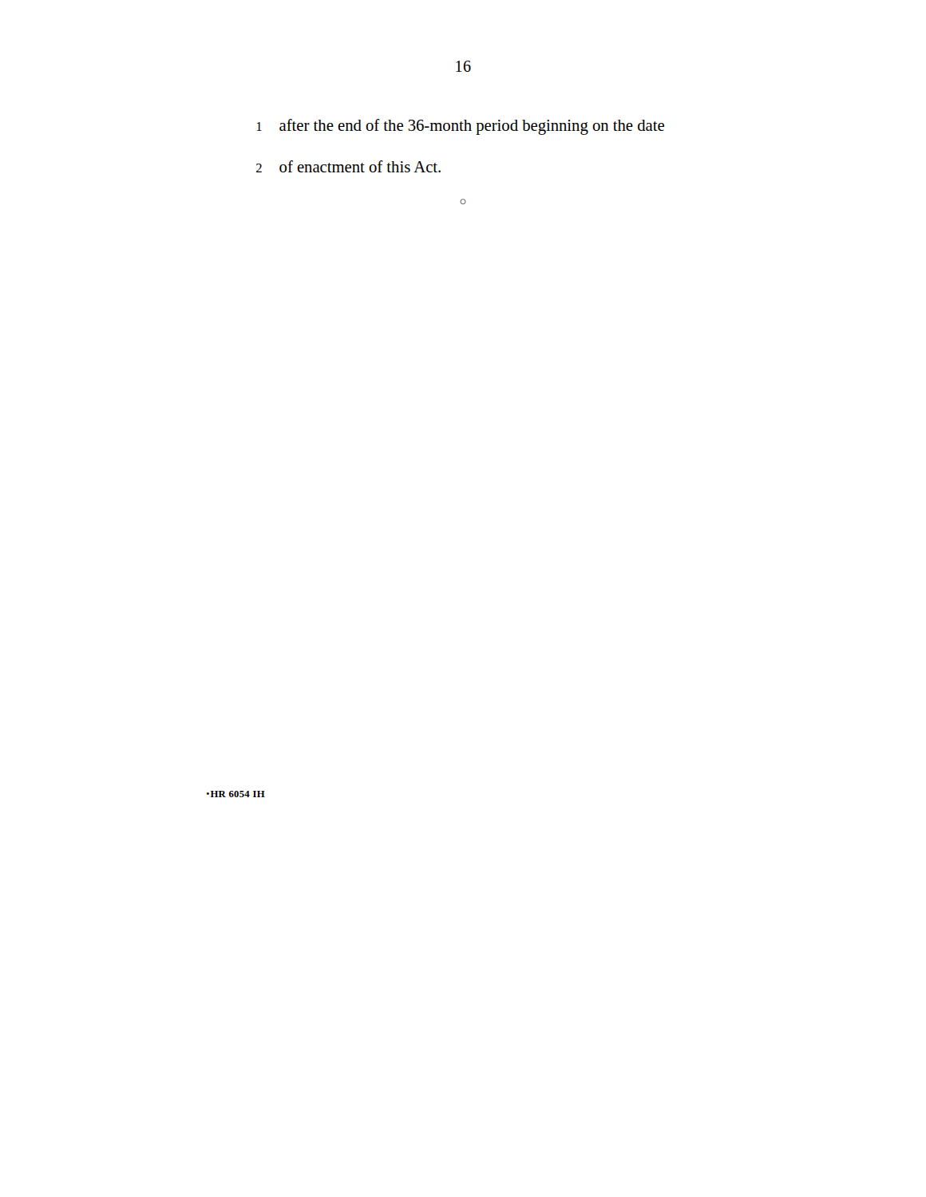16
1 after the end of the 36-month period beginning on the date
2 of enactment of this Act.
○
•HR 6054 IH